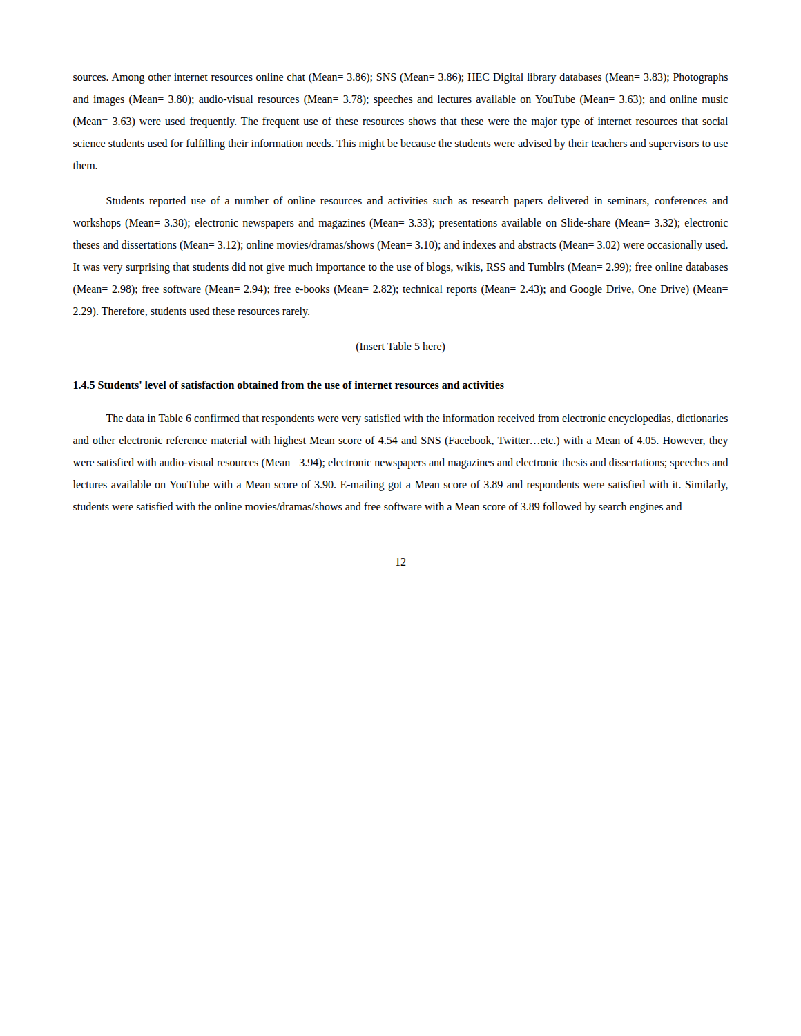sources. Among other internet resources online chat (Mean= 3.86); SNS (Mean= 3.86); HEC Digital library databases (Mean= 3.83); Photographs and images (Mean= 3.80); audio-visual resources (Mean= 3.78); speeches and lectures available on YouTube (Mean= 3.63); and online music (Mean= 3.63) were used frequently. The frequent use of these resources shows that these were the major type of internet resources that social science students used for fulfilling their information needs. This might be because the students were advised by their teachers and supervisors to use them.
Students reported use of a number of online resources and activities such as research papers delivered in seminars, conferences and workshops (Mean= 3.38); electronic newspapers and magazines (Mean= 3.33); presentations available on Slide-share (Mean= 3.32); electronic theses and dissertations (Mean= 3.12); online movies/dramas/shows (Mean= 3.10); and indexes and abstracts (Mean= 3.02) were occasionally used. It was very surprising that students did not give much importance to the use of blogs, wikis, RSS and Tumblrs (Mean= 2.99); free online databases (Mean= 2.98); free software (Mean= 2.94); free e-books (Mean= 2.82); technical reports (Mean= 2.43); and Google Drive, One Drive) (Mean= 2.29). Therefore, students used these resources rarely.
(Insert Table 5 here)
1.4.5 Students' level of satisfaction obtained from the use of internet resources and activities
The data in Table 6 confirmed that respondents were very satisfied with the information received from electronic encyclopedias, dictionaries and other electronic reference material with highest Mean score of 4.54 and SNS (Facebook, Twitter…etc.) with a Mean of 4.05. However, they were satisfied with audio-visual resources (Mean= 3.94); electronic newspapers and magazines and electronic thesis and dissertations; speeches and lectures available on YouTube with a Mean score of 3.90. E-mailing got a Mean score of 3.89 and respondents were satisfied with it. Similarly, students were satisfied with the online movies/dramas/shows and free software with a Mean score of 3.89 followed by search engines and
12